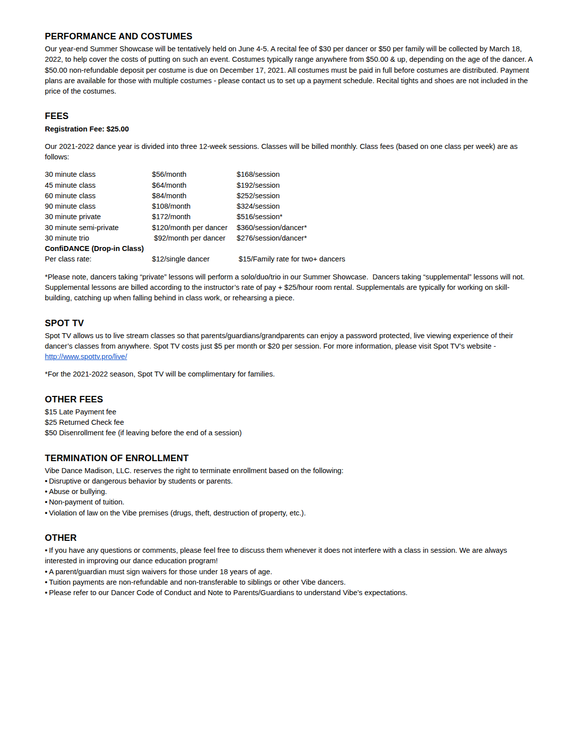PERFORMANCE AND COSTUMES
Our year-end Summer Showcase will be tentatively held on June 4-5. A recital fee of $30 per dancer or $50 per family will be collected by March 18, 2022, to help cover the costs of putting on such an event. Costumes typically range anywhere from $50.00 & up, depending on the age of the dancer. A $50.00 non-refundable deposit per costume is due on December 17, 2021. All costumes must be paid in full before costumes are distributed. Payment plans are available for those with multiple costumes - please contact us to set up a payment schedule. Recital tights and shoes are not included in the price of the costumes.
FEES
Registration Fee: $25.00
Our 2021-2022 dance year is divided into three 12-week sessions. Classes will be billed monthly. Class fees (based on one class per week) are as follows:
| 30 minute class | $56/month | $168/session |
| 45 minute class | $64/month | $192/session |
| 60 minute class | $84/month | $252/session |
| 90 minute class | $108/month | $324/session |
| 30 minute private | $172/month | $516/session* |
| 30 minute semi-private | $120/month per dancer | $360/session/dancer* |
| 30 minute trio | $92/month per dancer | $276/session/dancer* |
| ConfiDANCE (Drop-in Class) |
| Per class rate: | $12/single dancer | $15/Family rate for two+ dancers |
*Please note, dancers taking “private” lessons will perform a solo/duo/trio in our Summer Showcase. Dancers taking “supplemental” lessons will not. Supplemental lessons are billed according to the instructor’s rate of pay + $25/hour room rental. Supplementals are typically for working on skill-building, catching up when falling behind in class work, or rehearsing a piece.
SPOT TV
Spot TV allows us to live stream classes so that parents/guardians/grandparents can enjoy a password protected, live viewing experience of their dancer’s classes from anywhere. Spot TV costs just $5 per month or $20 per session. For more information, please visit Spot TV’s website - http://www.spottv.pro/live/
*For the 2021-2022 season, Spot TV will be complimentary for families.
OTHER FEES
$15 Late Payment fee
$25 Returned Check fee
$50 Disenrollment fee (if leaving before the end of a session)
TERMINATION OF ENROLLMENT
Vibe Dance Madison, LLC. reserves the right to terminate enrollment based on the following:
Disruptive or dangerous behavior by students or parents.
Abuse or bullying.
Non-payment of tuition.
Violation of law on the Vibe premises (drugs, theft, destruction of property, etc.).
OTHER
If you have any questions or comments, please feel free to discuss them whenever it does not interfere with a class in session. We are always interested in improving our dance education program!
A parent/guardian must sign waivers for those under 18 years of age.
Tuition payments are non-refundable and non-transferable to siblings or other Vibe dancers.
Please refer to our Dancer Code of Conduct and Note to Parents/Guardians to understand Vibe’s expectations.